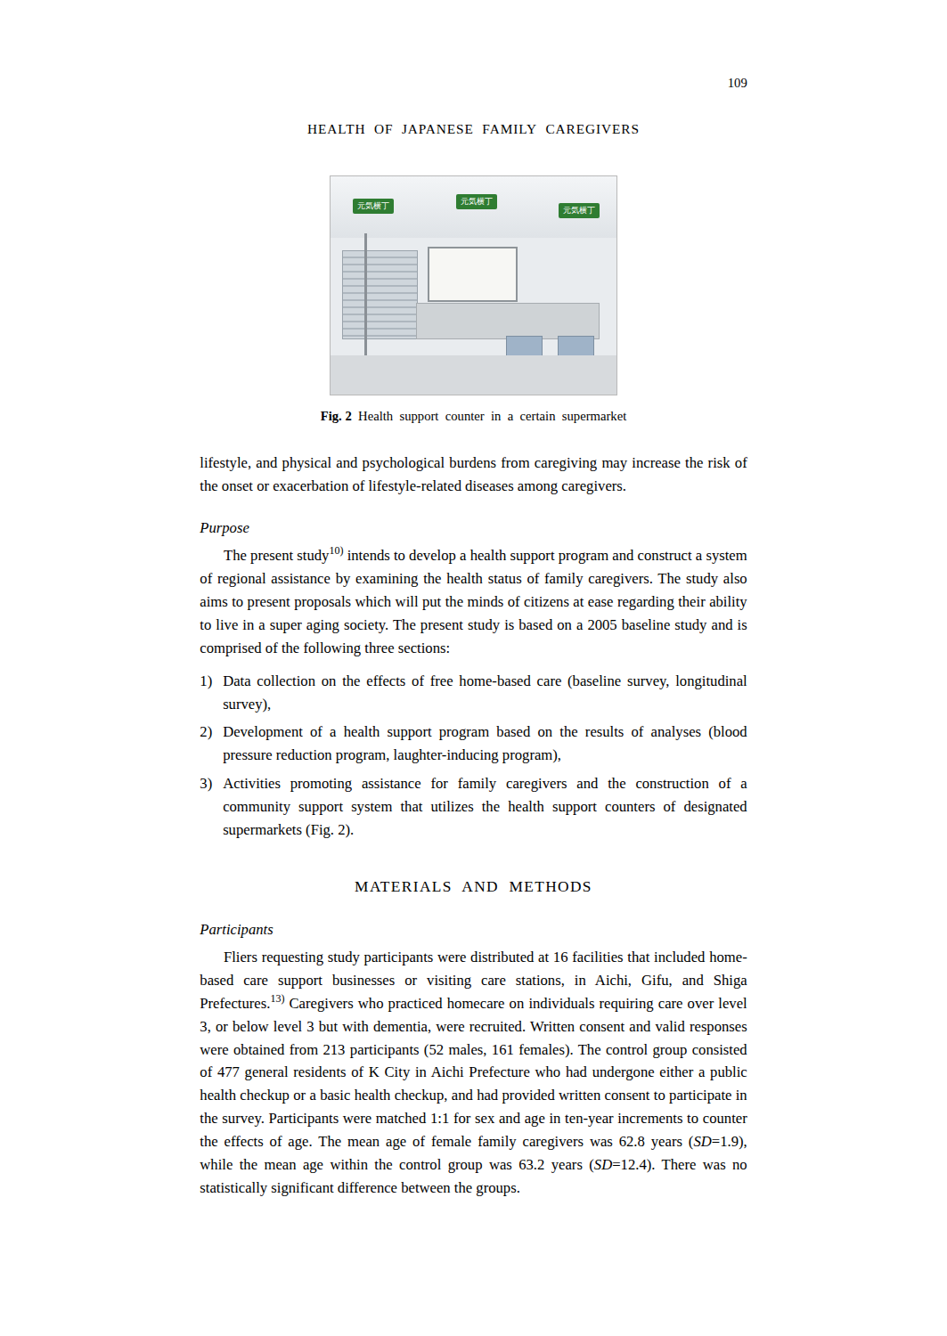109
HEALTH OF JAPANESE FAMILY CAREGIVERS
元気横丁
元気横丁
元気横丁
Fig. 2 Health support counter in a certain supermarket
lifestyle, and physical and psychological burdens from caregiving may increase the risk of the onset or exacerbation of lifestyle-related diseases among caregivers.
Purpose
The present study10) intends to develop a health support program and construct a system of regional assistance by examining the health status of family caregivers. The study also aims to present proposals which will put the minds of citizens at ease regarding their ability to live in a super aging society. The present study is based on a 2005 baseline study and is comprised of the following three sections:
1) Data collection on the effects of free home-based care (baseline survey, longitudinal survey),
2) Development of a health support program based on the results of analyses (blood pressure reduction program, laughter-inducing program),
3) Activities promoting assistance for family caregivers and the construction of a community support system that utilizes the health support counters of designated supermarkets (Fig. 2).
MATERIALS AND METHODS
Participants
Fliers requesting study participants were distributed at 16 facilities that included home-based care support businesses or visiting care stations, in Aichi, Gifu, and Shiga Prefectures.13) Caregivers who practiced homecare on individuals requiring care over level 3, or below level 3 but with dementia, were recruited. Written consent and valid responses were obtained from 213 participants (52 males, 161 females). The control group consisted of 477 general residents of K City in Aichi Prefecture who had undergone either a public health checkup or a basic health checkup, and had provided written consent to participate in the survey. Participants were matched 1:1 for sex and age in ten-year increments to counter the effects of age. The mean age of female family caregivers was 62.8 years (SD=1.9), while the mean age within the control group was 63.2 years (SD=12.4). There was no statistically significant difference between the groups.